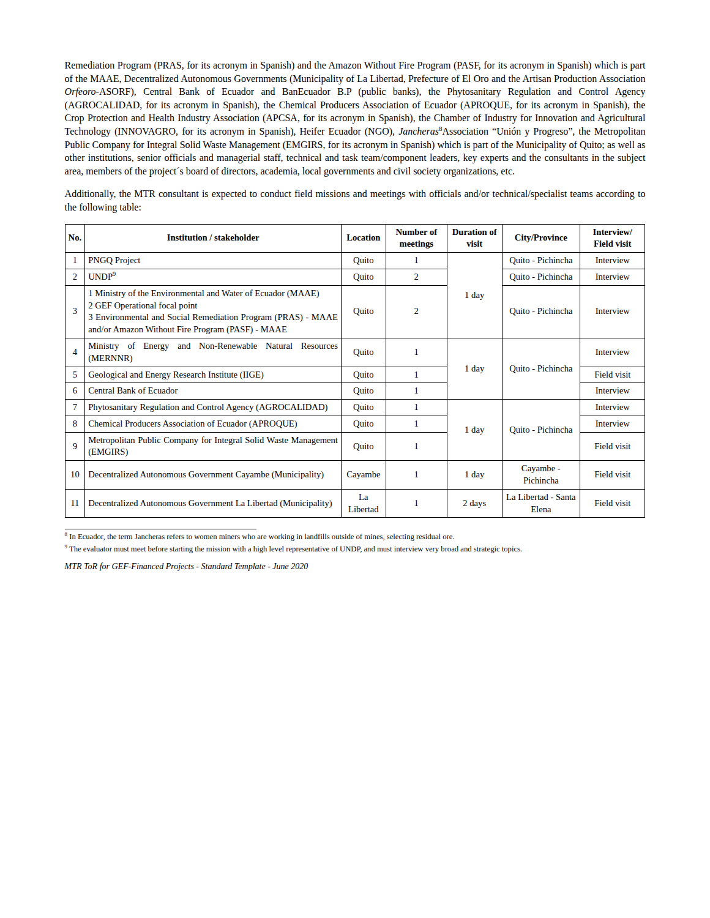Remediation Program (PRAS, for its acronym in Spanish) and the Amazon Without Fire Program (PASF, for its acronym in Spanish) which is part of the MAAE, Decentralized Autonomous Governments (Municipality of La Libertad, Prefecture of El Oro and the Artisan Production Association Orfeoro-ASORF), Central Bank of Ecuador and BanEcuador B.P (public banks), the Phytosanitary Regulation and Control Agency (AGROCALIDAD, for its acronym in Spanish), the Chemical Producers Association of Ecuador (APROQUE, for its acronym in Spanish), the Crop Protection and Health Industry Association (APCSA, for its acronym in Spanish), the Chamber of Industry for Innovation and Agricultural Technology (INNOVAGRO, for its acronym in Spanish), Heifer Ecuador (NGO), Jancheras8Association “Unión y Progreso”, the Metropolitan Public Company for Integral Solid Waste Management (EMGIRS, for its acronym in Spanish) which is part of the Municipality of Quito; as well as other institutions, senior officials and managerial staff, technical and task team/component leaders, key experts and the consultants in the subject area, members of the project´s board of directors, academia, local governments and civil society organizations, etc.
Additionally, the MTR consultant is expected to conduct field missions and meetings with officials and/or technical/specialist teams according to the following table:
| No. | Institution / stakeholder | Location | Number of meetings | Duration of visit | City/Province | Interview/ Field visit |
| --- | --- | --- | --- | --- | --- | --- |
| 1 | PNGQ Project | Quito | 1 | 1 day | Quito - Pichincha | Interview |
| 2 | UNDP 9 | Quito | 2 | Quito - Pichincha | Interview |
| 3 | 1 Ministry of the Environmental and Water of Ecuador (MAAE) 2 GEF Operational focal point 3 Environmental and Social Remediation Program (PRAS) - MAAE and/or Amazon Without Fire Program (PASF) - MAAE | Quito | 2 | Quito - Pichincha | Interview |
| 4 | Ministry of Energy and Non-Renewable Natural Resources (MERNNR) | Quito | 1 | 1 day | Quito - Pichincha | Interview |
| 5 | Geological and Energy Research Institute (IIGE) | Quito | 1 | Field visit |
| 6 | Central Bank of Ecuador | Quito | 1 | Interview |
| 7 | Phytosanitary Regulation and Control Agency (AGROCALIDAD) | Quito | 1 | 1 day | Quito - Pichincha | Interview |
| 8 | Chemical Producers Association of Ecuador (APROQUE) | Quito | 1 | Interview |
| 9 | Metropolitan Public Company for Integral Solid Waste Management (EMGIRS) | Quito | 1 | Field visit |
| 10 | Decentralized Autonomous Government Cayambe (Municipality) | Cayambe | 1 | 1 day | Cayambe - Pichincha | Field visit |
| 11 | Decentralized Autonomous Government La Libertad (Municipality) | La Libertad | 1 | 2 days | La Libertad - Santa Elena | Field visit |
8 In Ecuador, the term Jancheras refers to women miners who are working in landfills outside of mines, selecting residual ore.
9 The evaluator must meet before starting the mission with a high level representative of UNDP, and must interview very broad and strategic topics.
MTR ToR for GEF-Financed Projects - Standard Template - June 2020